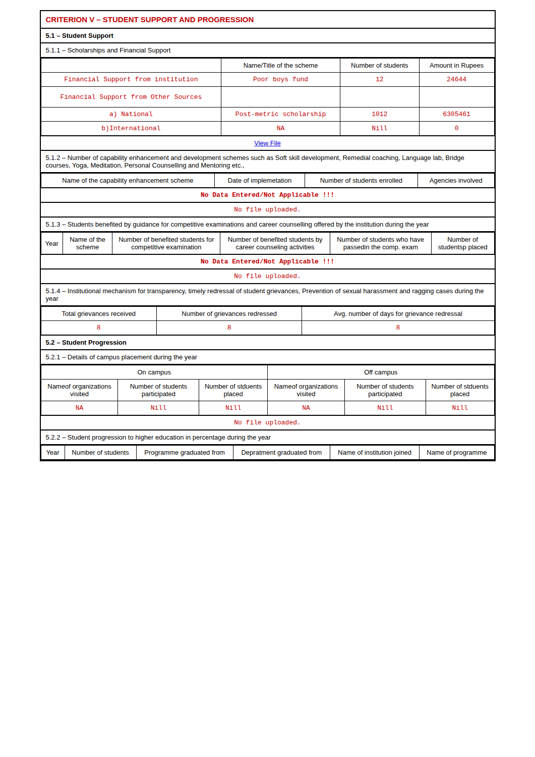CRITERION V – STUDENT SUPPORT AND PROGRESSION
5.1 – Student Support
5.1.1 – Scholarships and Financial Support
| | Name/Title of the scheme | Number of students | Amount in Rupees |
| --- | --- | --- | --- |
| Financial Support from institution | Poor boys fund | 12 | 24644 |
| Financial Support from Other Sources | | | |
| a) National | Post-metric scholarship | 1012 | 6305461 |
| b)International | NA | Nill | 0 |
View File
5.1.2 – Number of capability enhancement and development schemes such as Soft skill development, Remedial coaching, Language lab, Bridge courses, Yoga, Meditation, Personal Counselling and Mentoring etc.,
| Name of the capability enhancement scheme | Date of implemetation | Number of students enrolled | Agencies involved |
| --- | --- | --- | --- |
No Data Entered/Not Applicable !!!
No file uploaded.
5.1.3 – Students benefited by guidance for competitive examinations and career counselling offered by the institution during the year
| Year | Name of the scheme | Number of benefited students for competitive examination | Number of benefited students by career counseling activities | Number of students who have passedin the comp. exam | Number of studentsp placed |
| --- | --- | --- | --- | --- | --- |
No Data Entered/Not Applicable !!!
No file uploaded.
5.1.4 – Institutional mechanism for transparency, timely redressal of student grievances, Prevention of sexual harassment and ragging cases during the year
| Total grievances received | Number of grievances redressed | Avg. number of days for grievance redressal |
| --- | --- | --- |
| 8 | 8 | 8 |
5.2 – Student Progression
5.2.1 – Details of campus placement during the year
| On campus | Off campus |
| --- | --- |
| Nameof organizations visited | Number of students participated | Number of stduents placed | Nameof organizations visited | Number of students participated | Number of stduents placed |
| NA | Nill | Nill | NA | Nill | Nill |
No file uploaded.
5.2.2 – Student progression to higher education in percentage during the year
| Year | Number of students | Programme graduated from | Depratment graduated from | Name of institution joined | Name of programme |
| --- | --- | --- | --- | --- | --- |